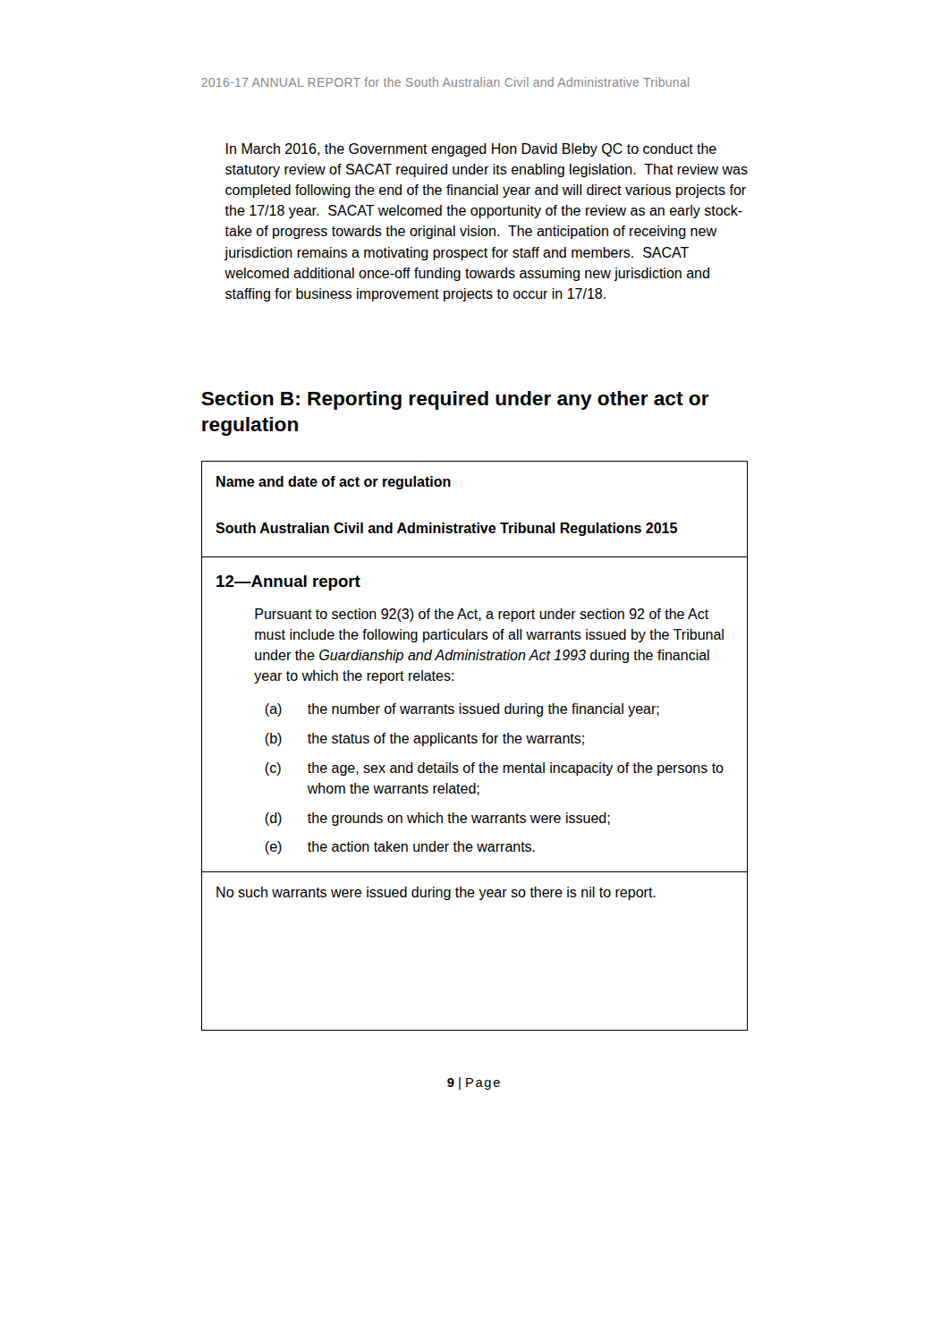2016-17 ANNUAL REPORT for the South Australian Civil and Administrative Tribunal
In March 2016, the Government engaged Hon David Bleby QC to conduct the statutory review of SACAT required under its enabling legislation. That review was completed following the end of the financial year and will direct various projects for the 17/18 year. SACAT welcomed the opportunity of the review as an early stock-take of progress towards the original vision. The anticipation of receiving new jurisdiction remains a motivating prospect for staff and members. SACAT welcomed additional once-off funding towards assuming new jurisdiction and staffing for business improvement projects to occur in 17/18.
Section B: Reporting required under any other act or regulation
| Name and date of act or regulation South Australian Civil and Administrative Tribunal Regulations 2015 |
| 12—Annual report Pursuant to section 92(3) of the Act, a report under section 92 of the Act must include the following particulars of all warrants issued by the Tribunal under the Guardianship and Administration Act 1993 during the financial year to which the report relates: (a) the number of warrants issued during the financial year; (b) the status of the applicants for the warrants; (c) the age, sex and details of the mental incapacity of the persons to whom the warrants related; (d) the grounds on which the warrants were issued; (e) the action taken under the warrants. |
| No such warrants were issued during the year so there is nil to report. |
9 | Page